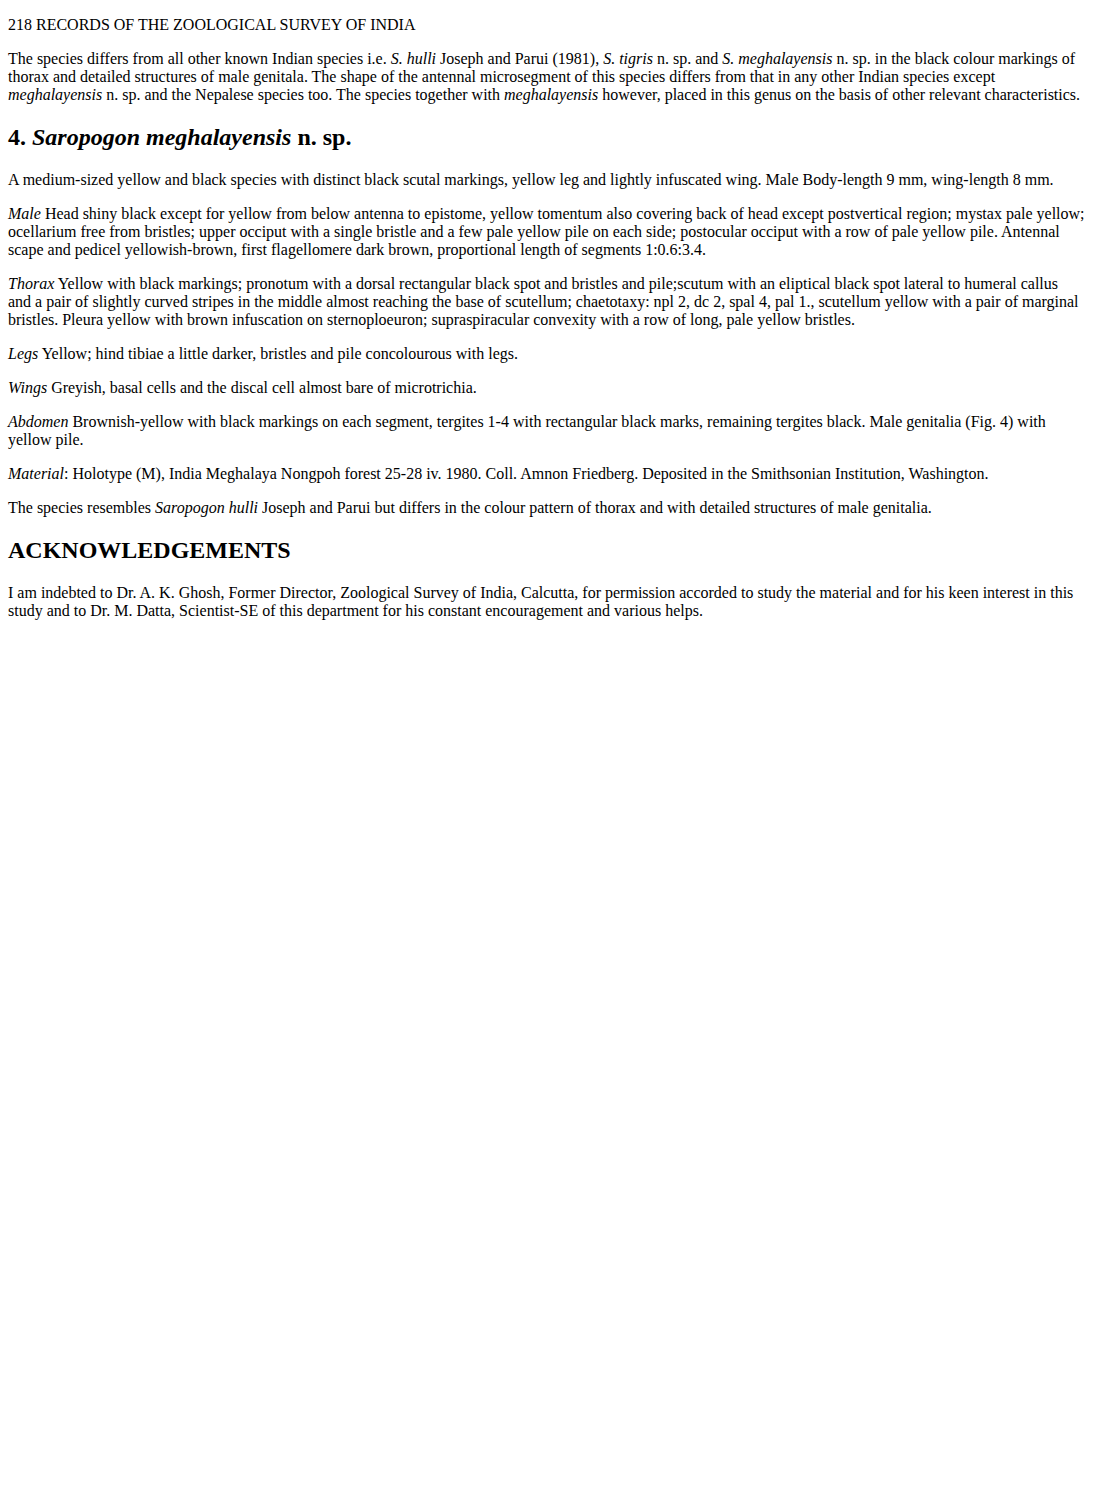218 RECORDS OF THE ZOOLOGICAL SURVEY OF INDIA
The species differs from all other known Indian species i.e. S. hulli Joseph and Parui (1981), S. tigris n. sp. and S. meghalayensis n. sp. in the black colour markings of thorax and detailed structures of male genitala. The shape of the antennal microsegment of this species differs from that in any other Indian species except meghalayensis n. sp. and the Nepalese species too. The species together with meghalayensis however, placed in this genus on the basis of other relevant characteristics.
4. Saropogon meghalayensis n. sp.
A medium-sized yellow and black species with distinct black scutal markings, yellow leg and lightly infuscated wing. Male Body-length 9 mm, wing-length 8 mm.
Male Head shiny black except for yellow from below antenna to epistome, yellow tomentum also covering back of head except postvertical region; mystax pale yellow; ocellarium free from bristles; upper occiput with a single bristle and a few pale yellow pile on each side; postocular occiput with a row of pale yellow pile. Antennal scape and pedicel yellowish-brown, first flagellomere dark brown, proportional length of segments 1:0.6:3.4.
Thorax Yellow with black markings; pronotum with a dorsal rectangular black spot and bristles and pile;scutum with an eliptical black spot lateral to humeral callus and a pair of slightly curved stripes in the middle almost reaching the base of scutellum; chaetotaxy: npl 2, dc 2, spal 4, pal 1., scutellum yellow with a pair of marginal bristles. Pleura yellow with brown infuscation on sternoploeuron; supraspiracular convexity with a row of long, pale yellow bristles.
Legs Yellow; hind tibiae a little darker, bristles and pile concolourous with legs.
Wings Greyish, basal cells and the discal cell almost bare of microtrichia.
Abdomen Brownish-yellow with black markings on each segment, tergites 1-4 with rectangular black marks, remaining tergites black. Male genitalia (Fig. 4) with yellow pile.
Material: Holotype (M), India Meghalaya Nongpoh forest 25-28 iv. 1980. Coll. Amnon Friedberg. Deposited in the Smithsonian Institution, Washington.
The species resembles Saropogon hulli Joseph and Parui but differs in the colour pattern of thorax and with detailed structures of male genitalia.
ACKNOWLEDGEMENTS
I am indebted to Dr. A. K. Ghosh, Former Director, Zoological Survey of India, Calcutta, for permission accorded to study the material and for his keen interest in this study and to Dr. M. Datta, Scientist-SE of this department for his constant encouragement and various helps.